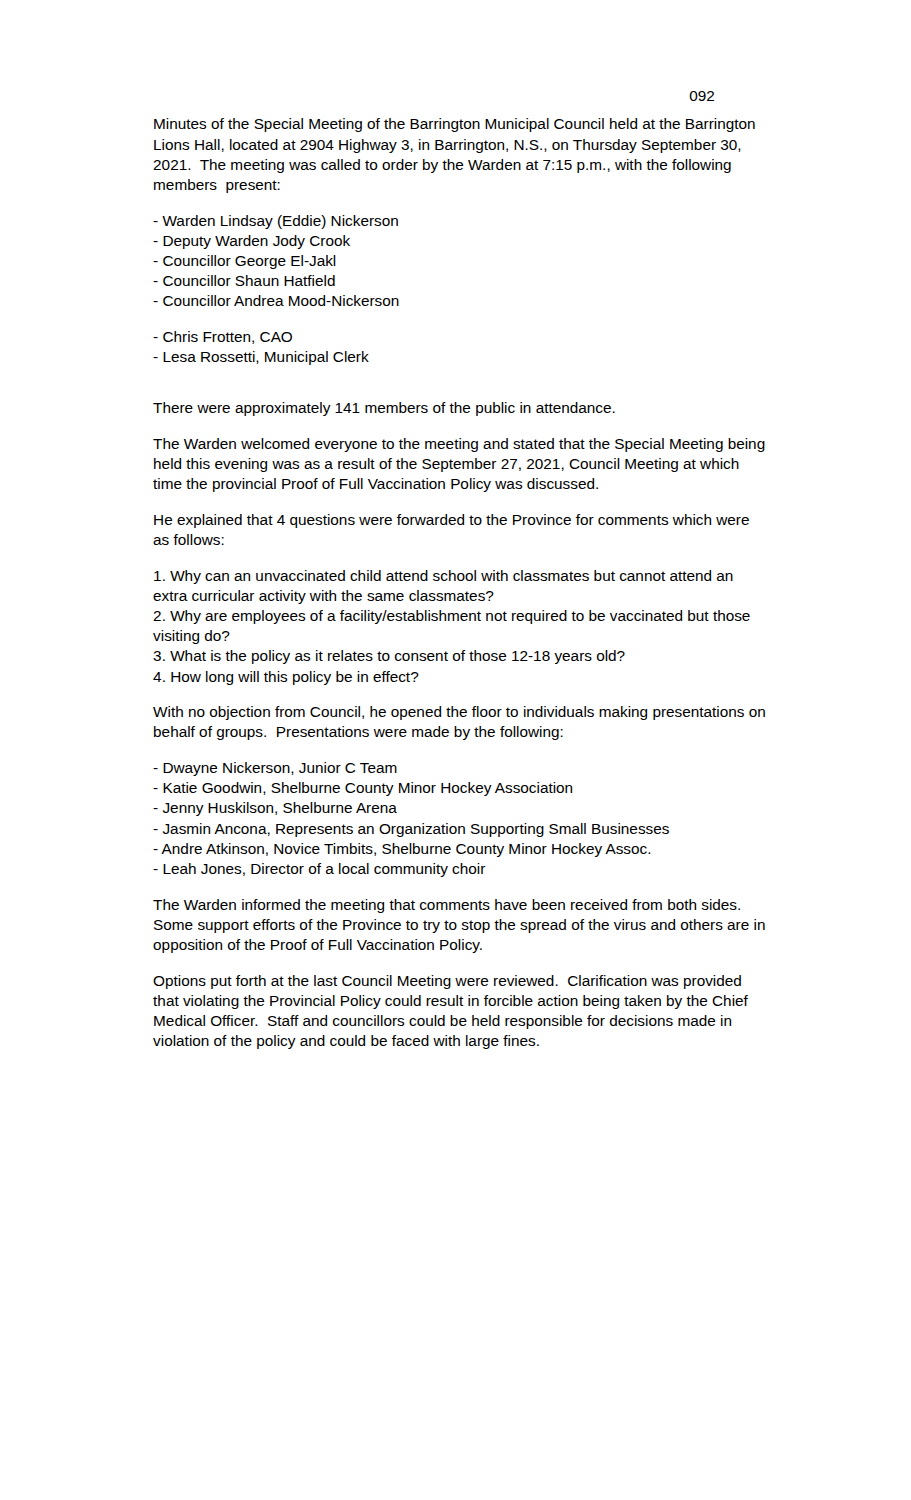092
Minutes of the Special Meeting of the Barrington Municipal Council held at the Barrington Lions Hall, located at 2904 Highway 3, in Barrington, N.S., on Thursday September 30, 2021. The meeting was called to order by the Warden at 7:15 p.m., with the following members present:
- Warden Lindsay (Eddie) Nickerson
- Deputy Warden Jody Crook
- Councillor George El-Jakl
- Councillor Shaun Hatfield
- Councillor Andrea Mood-Nickerson
- Chris Frotten, CAO
- Lesa Rossetti, Municipal Clerk
There were approximately 141 members of the public in attendance.
The Warden welcomed everyone to the meeting and stated that the Special Meeting being held this evening was as a result of the September 27, 2021, Council Meeting at which time the provincial Proof of Full Vaccination Policy was discussed.
He explained that 4 questions were forwarded to the Province for comments which were as follows:
Why can an unvaccinated child attend school with classmates but cannot attend an extra curricular activity with the same classmates?
Why are employees of a facility/establishment not required to be vaccinated but those visiting do?
What is the policy as it relates to consent of those 12-18 years old?
How long will this policy be in effect?
With no objection from Council, he opened the floor to individuals making presentations on behalf of groups. Presentations were made by the following:
- Dwayne Nickerson, Junior C Team
- Katie Goodwin, Shelburne County Minor Hockey Association
- Jenny Huskilson, Shelburne Arena
- Jasmin Ancona, Represents an Organization Supporting Small Businesses
- Andre Atkinson, Novice Timbits, Shelburne County Minor Hockey Assoc.
- Leah Jones, Director of a local community choir
The Warden informed the meeting that comments have been received from both sides. Some support efforts of the Province to try to stop the spread of the virus and others are in opposition of the Proof of Full Vaccination Policy.
Options put forth at the last Council Meeting were reviewed. Clarification was provided that violating the Provincial Policy could result in forcible action being taken by the Chief Medical Officer. Staff and councillors could be held responsible for decisions made in violation of the policy and could be faced with large fines.